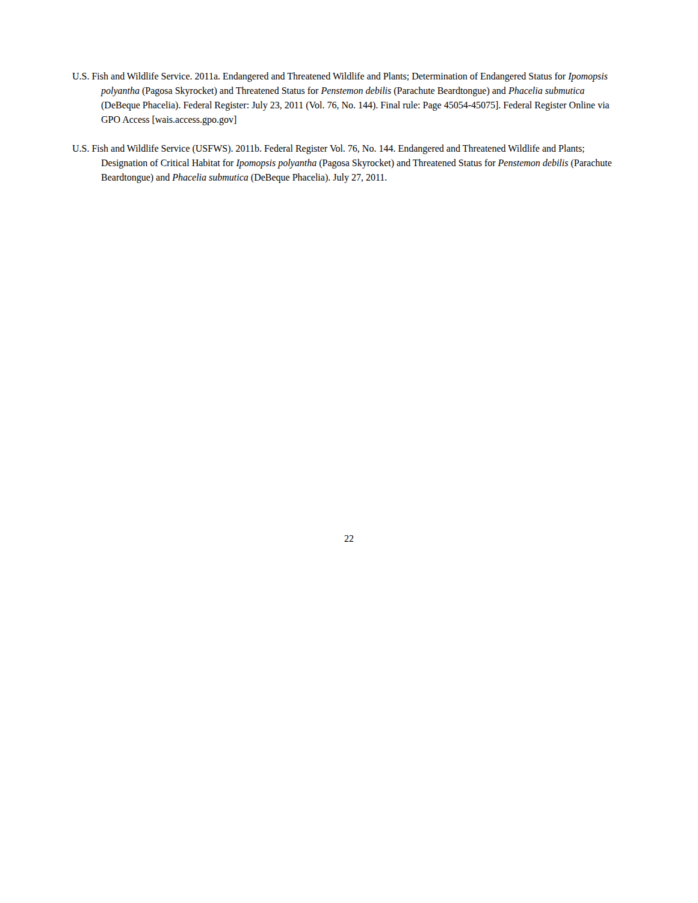U.S. Fish and Wildlife Service. 2011a. Endangered and Threatened Wildlife and Plants; Determination of Endangered Status for Ipomopsis polyantha (Pagosa Skyrocket) and Threatened Status for Penstemon debilis (Parachute Beardtongue) and Phacelia submutica (DeBeque Phacelia). Federal Register: July 23, 2011 (Vol. 76, No. 144). Final rule: Page 45054-45075]. Federal Register Online via GPO Access [wais.access.gpo.gov]
U.S. Fish and Wildlife Service (USFWS). 2011b. Federal Register Vol. 76, No. 144. Endangered and Threatened Wildlife and Plants; Designation of Critical Habitat for Ipomopsis polyantha (Pagosa Skyrocket) and Threatened Status for Penstemon debilis (Parachute Beardtongue) and Phacelia submutica (DeBeque Phacelia). July 27, 2011.
22